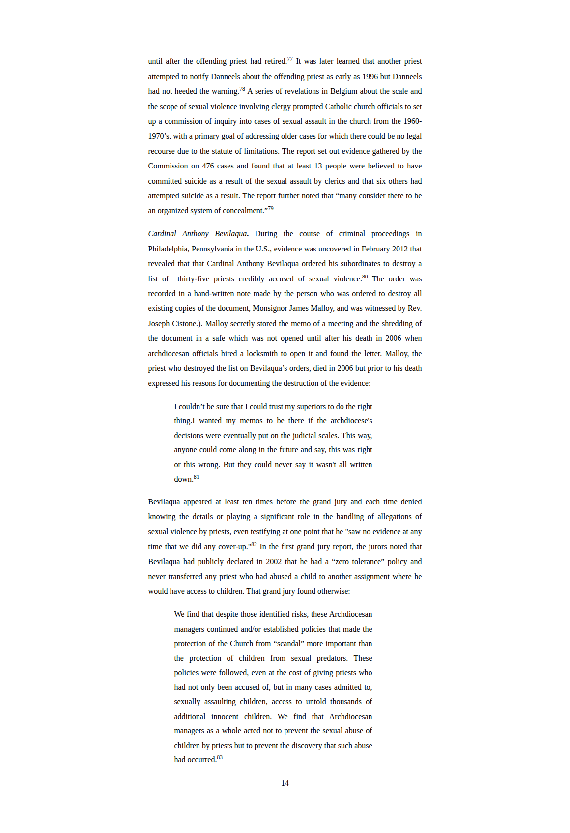until after the offending priest had retired.77 It was later learned that another priest attempted to notify Danneels about the offending priest as early as 1996 but Danneels had not heeded the warning.78 A series of revelations in Belgium about the scale and the scope of sexual violence involving clergy prompted Catholic church officials to set up a commission of inquiry into cases of sexual assault in the church from the 1960-1970’s, with a primary goal of addressing older cases for which there could be no legal recourse due to the statute of limitations. The report set out evidence gathered by the Commission on 476 cases and found that at least 13 people were believed to have committed suicide as a result of the sexual assault by clerics and that six others had attempted suicide as a result. The report further noted that “many consider there to be an organized system of concealment.”79
Cardinal Anthony Bevilaqua. During the course of criminal proceedings in Philadelphia, Pennsylvania in the U.S., evidence was uncovered in February 2012 that revealed that that Cardinal Anthony Bevilaqua ordered his subordinates to destroy a list of thirty-five priests credibly accused of sexual violence.80 The order was recorded in a hand-written note made by the person who was ordered to destroy all existing copies of the document, Monsignor James Malloy, and was witnessed by Rev. Joseph Cistone.). Malloy secretly stored the memo of a meeting and the shredding of the document in a safe which was not opened until after his death in 2006 when archdiocesan officials hired a locksmith to open it and found the letter. Malloy, the priest who destroyed the list on Bevilaqua’s orders, died in 2006 but prior to his death expressed his reasons for documenting the destruction of the evidence:
I couldn’t be sure that I could trust my superiors to do the right thing.I wanted my memos to be there if the archdiocese's decisions were eventually put on the judicial scales. This way, anyone could come along in the future and say, this was right or this wrong. But they could never say it wasn't all written down.81
Bevilaqua appeared at least ten times before the grand jury and each time denied knowing the details or playing a significant role in the handling of allegations of sexual violence by priests, even testifying at one point that he "saw no evidence at any time that we did any cover-up."82 In the first grand jury report, the jurors noted that Bevilaqua had publicly declared in 2002 that he had a “zero tolerance” policy and never transferred any priest who had abused a child to another assignment where he would have access to children. That grand jury found otherwise:
We find that despite those identified risks, these Archdiocesan managers continued and/or established policies that made the protection of the Church from “scandal” more important than the protection of children from sexual predators. These policies were followed, even at the cost of giving priests who had not only been accused of, but in many cases admitted to, sexually assaulting children, access to untold thousands of additional innocent children. We find that Archdiocesan managers as a whole acted not to prevent the sexual abuse of children by priests but to prevent the discovery that such abuse had occurred.83
14